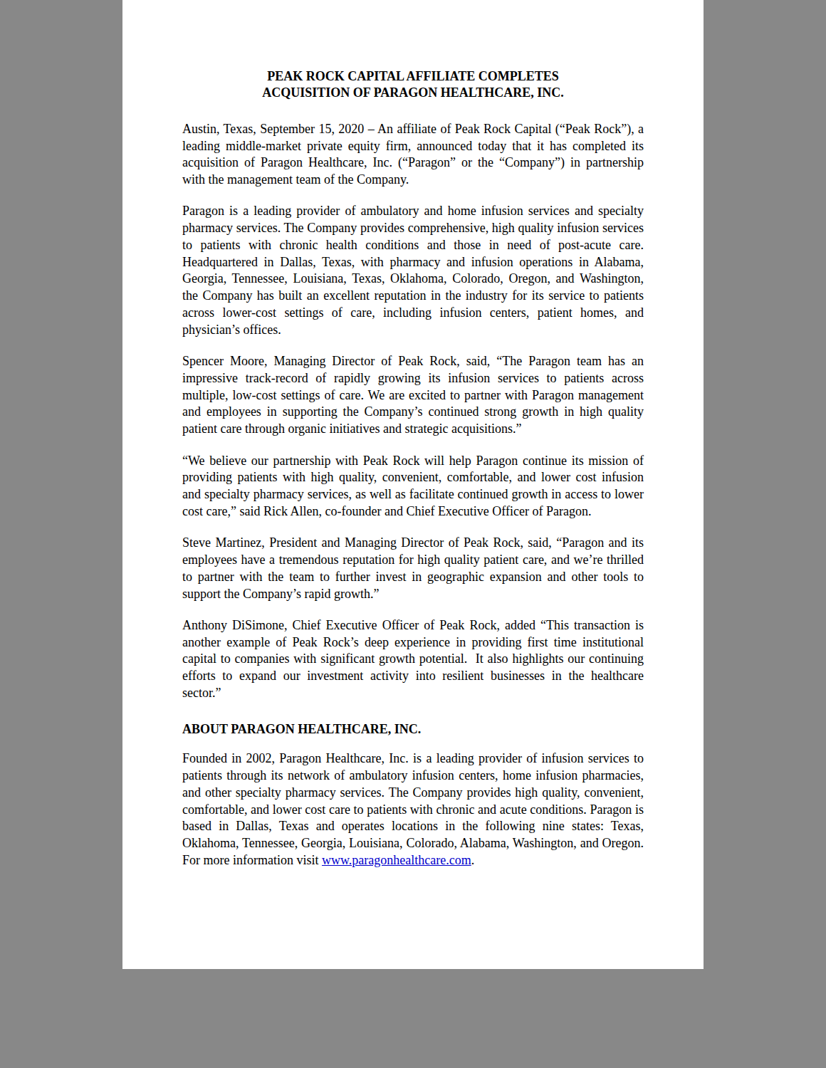PEAK ROCK CAPITAL AFFILIATE COMPLETES
ACQUISITION OF PARAGON HEALTHCARE, INC.
Austin, Texas, September 15, 2020 – An affiliate of Peak Rock Capital (“Peak Rock”), a leading middle-market private equity firm, announced today that it has completed its acquisition of Paragon Healthcare, Inc. (“Paragon” or the “Company”) in partnership with the management team of the Company.
Paragon is a leading provider of ambulatory and home infusion services and specialty pharmacy services. The Company provides comprehensive, high quality infusion services to patients with chronic health conditions and those in need of post-acute care. Headquartered in Dallas, Texas, with pharmacy and infusion operations in Alabama, Georgia, Tennessee, Louisiana, Texas, Oklahoma, Colorado, Oregon, and Washington, the Company has built an excellent reputation in the industry for its service to patients across lower-cost settings of care, including infusion centers, patient homes, and physician’s offices.
Spencer Moore, Managing Director of Peak Rock, said, “The Paragon team has an impressive track-record of rapidly growing its infusion services to patients across multiple, low-cost settings of care. We are excited to partner with Paragon management and employees in supporting the Company’s continued strong growth in high quality patient care through organic initiatives and strategic acquisitions.”
“We believe our partnership with Peak Rock will help Paragon continue its mission of providing patients with high quality, convenient, comfortable, and lower cost infusion and specialty pharmacy services, as well as facilitate continued growth in access to lower cost care,” said Rick Allen, co-founder and Chief Executive Officer of Paragon.
Steve Martinez, President and Managing Director of Peak Rock, said, “Paragon and its employees have a tremendous reputation for high quality patient care, and we’re thrilled to partner with the team to further invest in geographic expansion and other tools to support the Company’s rapid growth.”
Anthony DiSimone, Chief Executive Officer of Peak Rock, added “This transaction is another example of Peak Rock’s deep experience in providing first time institutional capital to companies with significant growth potential. It also highlights our continuing efforts to expand our investment activity into resilient businesses in the healthcare sector.”
ABOUT PARAGON HEALTHCARE, INC.
Founded in 2002, Paragon Healthcare, Inc. is a leading provider of infusion services to patients through its network of ambulatory infusion centers, home infusion pharmacies, and other specialty pharmacy services. The Company provides high quality, convenient, comfortable, and lower cost care to patients with chronic and acute conditions. Paragon is based in Dallas, Texas and operates locations in the following nine states: Texas, Oklahoma, Tennessee, Georgia, Louisiana, Colorado, Alabama, Washington, and Oregon. For more information visit www.paragonhealthcare.com.